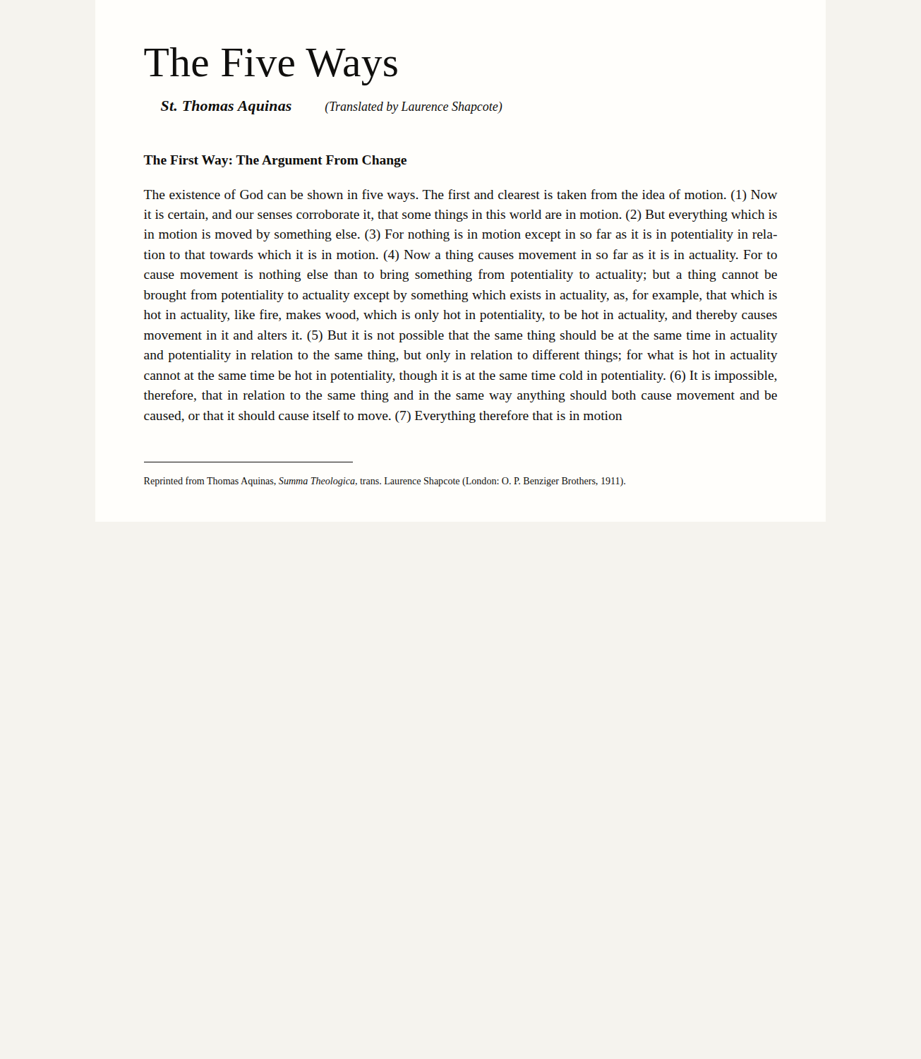The Five Ways
St. Thomas Aquinas(Translated by Laurence Shapcote)
The First Way: The Argument From Change
The existence of God can be shown in five ways. The first and clearest is taken from the idea of motion. (1) Now it is certain, and our senses corroborate it, that some things in this world are in motion. (2) But everything which is in motion is moved by something else. (3) For nothing is in motion except in so far as it is in potentiality in relation to that towards which it is in motion. (4) Now a thing causes movement in so far as it is in actuality. For to cause movement is nothing else than to bring something from potentiality to actuality; but a thing cannot be brought from potentiality to actuality except by something which exists in actuality, as, for example, that which is hot in actuality, like fire, makes wood, which is only hot in potentiality, to be hot in actuality, and thereby causes movement in it and alters it. (5) But it is not possible that the same thing should be at the same time in actuality and potentiality in relation to the same thing, but only in relation to different things; for what is hot in actuality cannot at the same time be hot in potentiality, though it is at the same time cold in potentiality. (6) It is impossible, therefore, that in relation to the same thing and in the same way anything should both cause movement and be caused, or that it should cause itself to move. (7) Everything therefore that is in motion
Reprinted from Thomas Aquinas, Summa Theologica, trans. Laurence Shapcote (London: O. P. Benziger Brothers, 1911).